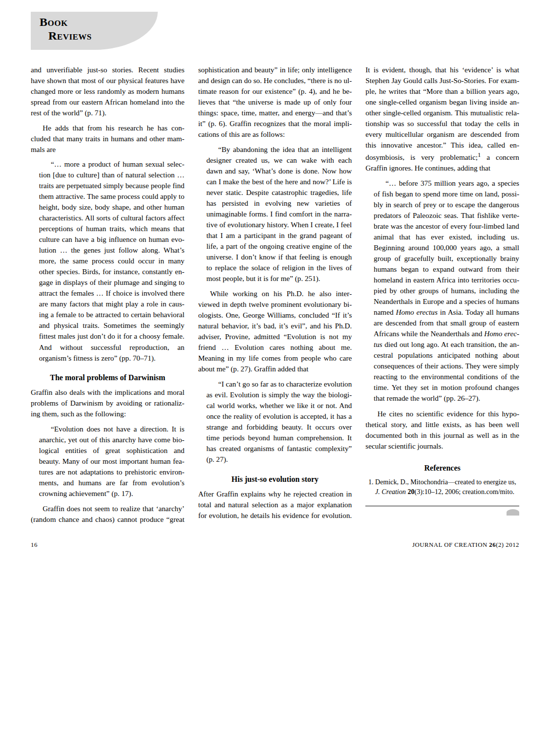Book Reviews
and unverifiable just-so stories. Recent studies have shown that most of our physical features have changed more or less randomly as modern humans spread from our eastern African homeland into the rest of the world” (p. 71).
He adds that from his research he has concluded that many traits in humans and other mammals are
“… more a product of human sexual selection [due to culture] than of natural selection … traits are perpetuated simply because people find them attractive. The same process could apply to height, body size, body shape, and other human characteristics. All sorts of cultural factors affect perceptions of human traits, which means that culture can have a big influence on human evolution … the genes just follow along. What’s more, the same process could occur in many other species. Birds, for instance, constantly engage in displays of their plumage and singing to attract the females … If choice is involved there are many factors that might play a role in causing a female to be attracted to certain behavioral and physical traits. Sometimes the seemingly fittest males just don’t do it for a choosy female. And without successful reproduction, an organism’s fitness is zero” (pp. 70–71).
The moral problems of Darwinism
Graffin also deals with the implications and moral problems of Darwinism by avoiding or rationalizing them, such as the following:
“Evolution does not have a direction. It is anarchic, yet out of this anarchy have come biological entities of great sophistication and beauty. Many of our most important human features are not adaptations to prehistoric environments, and humans are far from evolution’s crowning achievement” (p. 17).
Graffin does not seem to realize that ‘anarchy’ (random chance and chaos) cannot produce “great sophistication and beauty” in life; only intelligence and design can do so. He concludes, “there is no ultimate reason for our existence” (p. 4), and he believes that “the universe is made up of only four things: space, time, matter, and energy—and that’s it” (p. 6). Graffin recognizes that the moral implications of this are as follows:
“By abandoning the idea that an intelligent designer created us, we can wake with each dawn and say, ‘What’s done is done. Now how can I make the best of the here and now?’ Life is never static. Despite catastrophic tragedies, life has persisted in evolving new varieties of unimaginable forms. I find comfort in the narrative of evolutionary history. When I create, I feel that I am a participant in the grand pageant of life, a part of the ongoing creative engine of the universe. I don’t know if that feeling is enough to replace the solace of religion in the lives of most people, but it is for me” (p. 251).
While working on his Ph.D. he also interviewed in depth twelve prominent evolutionary biologists. One, George Williams, concluded “If it’s natural behavior, it’s bad, it’s evil”, and his Ph.D. adviser, Provine, admitted “Evolution is not my friend … Evolution cares nothing about me. Meaning in my life comes from people who care about me” (p. 27). Graffin added that
“I can’t go so far as to characterize evolution as evil. Evolution is simply the way the biological world works, whether we like it or not. And once the reality of evolution is accepted, it has a strange and forbidding beauty. It occurs over time periods beyond human comprehension. It has created organisms of fantastic complexity” (p. 27).
His just-so evolution story
After Graffin explains why he rejected creation in total and natural selection as a major explanation for evolution, he details his evidence for evolution. It is evident, though, that his ‘evidence’ is what Stephen Jay Gould calls Just-So-Stories. For example, he writes that “More than a billion years ago, one single-celled organism began living inside another single-celled organism. This mutualistic relationship was so successful that today the cells in every multicellular organism are descended from this innovative ancestor.” This idea, called endosymbiosis, is very problematic;1 a concern Graffin ignores. He continues, adding that
“… before 375 million years ago, a species of fish began to spend more time on land, possibly in search of prey or to escape the dangerous predators of Paleozoic seas. That fishlike vertebrate was the ancestor of every four-limbed land animal that has ever existed, including us. Beginning around 100,000 years ago, a small group of gracefully built, exceptionally brainy humans began to expand outward from their homeland in eastern Africa into territories occupied by other groups of humans, including the Neanderthals in Europe and a species of humans named Homo erectus in Asia. Today all humans are descended from that small group of eastern Africans while the Neanderthals and Homo erectus died out long ago. At each transition, the ancestral populations anticipated nothing about consequences of their actions. They were simply reacting to the environmental conditions of the time. Yet they set in motion profound changes that remade the world” (pp. 26–27).
He cites no scientific evidence for this hypothetical story, and little exists, as has been well documented both in this journal as well as in the secular scientific journals.
References
Demick, D., Mitochondria—created to energize us, J. Creation 20(3):10–12, 2006; creation.com/mito.
16
Journal of Creation 26(2) 2012